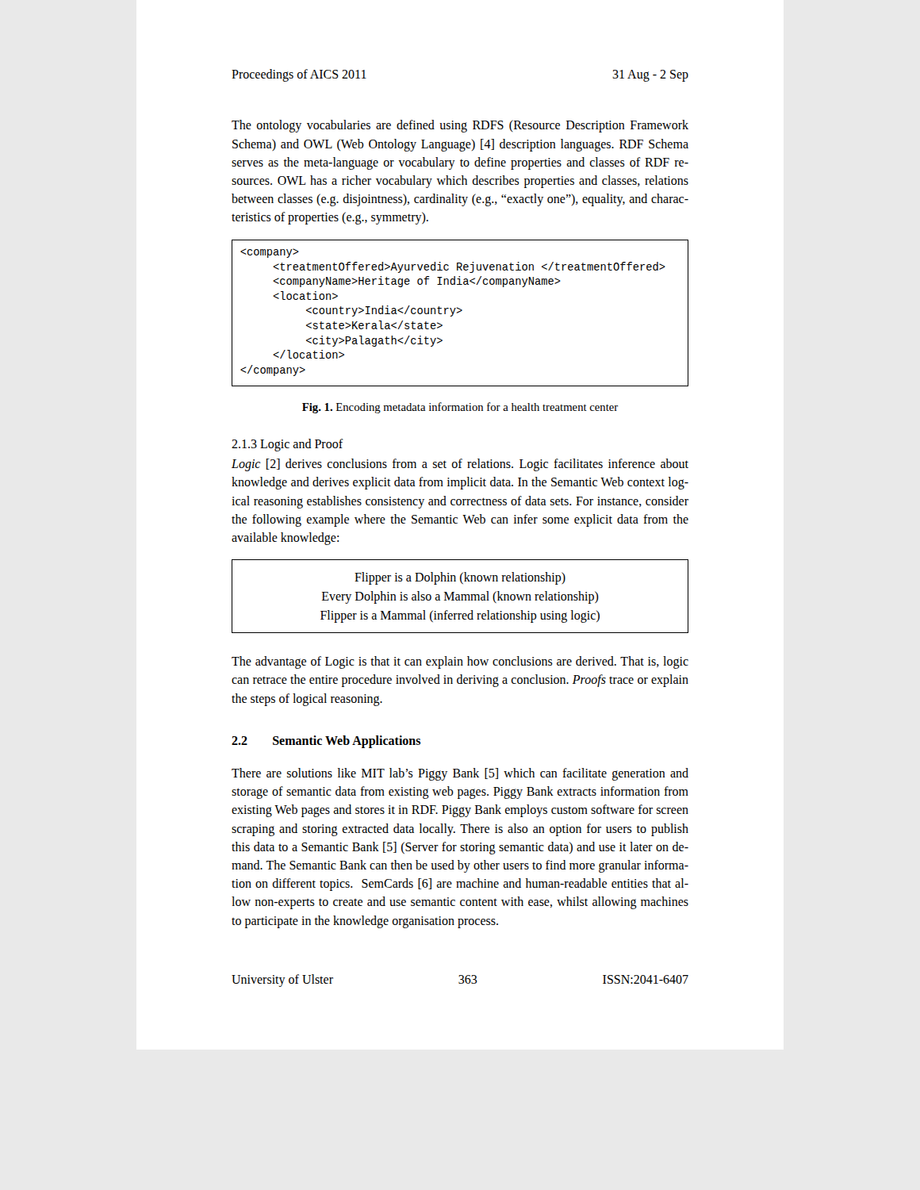Proceedings of AICS 2011 31 Aug - 2 Sep
The ontology vocabularies are defined using RDFS (Resource Description Framework Schema) and OWL (Web Ontology Language) [4] description languages. RDF Schema serves as the meta-language or vocabulary to define properties and classes of RDF resources. OWL has a richer vocabulary which describes properties and classes, relations between classes (e.g. disjointness), cardinality (e.g., “exactly one”), equality, and characteristics of properties (e.g., symmetry).
<company> <treatmentOffered>Ayurvedic Rejuvenation </treatmentOffered> <companyName>Heritage of India</companyName> <location> <country>India</country> <state>Kerala</state> <city>Palagath</city> </location> </company>
Fig. 1. Encoding metadata information for a health treatment center
2.1.3 Logic and Proof
Logic [2] derives conclusions from a set of relations. Logic facilitates inference about knowledge and derives explicit data from implicit data. In the Semantic Web context logical reasoning establishes consistency and correctness of data sets. For instance, consider the following example where the Semantic Web can infer some explicit data from the available knowledge:
Flipper is a Dolphin (known relationship)
Every Dolphin is also a Mammal (known relationship)
Flipper is a Mammal (inferred relationship using logic)
The advantage of Logic is that it can explain how conclusions are derived. That is, logic can retrace the entire procedure involved in deriving a conclusion. Proofs trace or explain the steps of logical reasoning.
2.2 Semantic Web Applications
There are solutions like MIT lab’s Piggy Bank [5] which can facilitate generation and storage of semantic data from existing web pages. Piggy Bank extracts information from existing Web pages and stores it in RDF. Piggy Bank employs custom software for screen scraping and storing extracted data locally. There is also an option for users to publish this data to a Semantic Bank [5] (Server for storing semantic data) and use it later on demand. The Semantic Bank can then be used by other users to find more granular information on different topics. SemCards [6] are machine and human-readable entities that allow non-experts to create and use semantic content with ease, whilst allowing machines to participate in the knowledge organisation process.
University of Ulster 363 ISSN:2041-6407